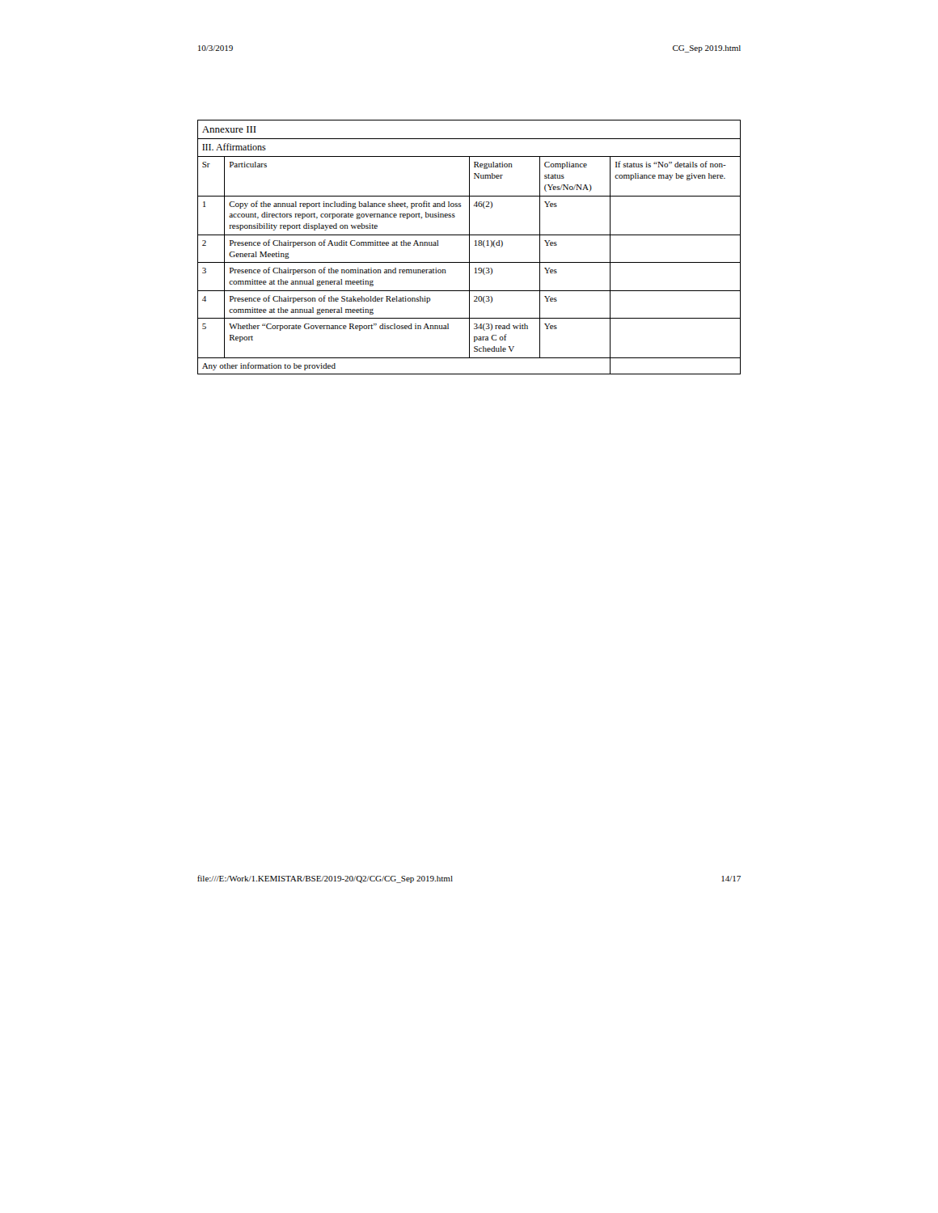10/3/2019 CG_Sep 2019.html
| Annexure III |
| III. Affirmations |
| Sr | Particulars | Regulation Number | Compliance status (Yes/No/NA) | If status is “No” details of non-compliance may be given here. |
| 1 | Copy of the annual report including balance sheet, profit and loss account, directors report, corporate governance report, business responsibility report displayed on website | 46(2) | Yes | |
| 2 | Presence of Chairperson of Audit Committee at the Annual General Meeting | 18(1)(d) | Yes | |
| 3 | Presence of Chairperson of the nomination and remuneration committee at the annual general meeting | 19(3) | Yes | |
| 4 | Presence of Chairperson of the Stakeholder Relationship committee at the annual general meeting | 20(3) | Yes | |
| 5 | Whether “Corporate Governance Report” disclosed in Annual Report | 34(3) read with para C of Schedule V | Yes | |
| Any other information to be provided | |
file:///E:/Work/1.KEMISTAR/BSE/2019-20/Q2/CG/CG_Sep 2019.html 14/17